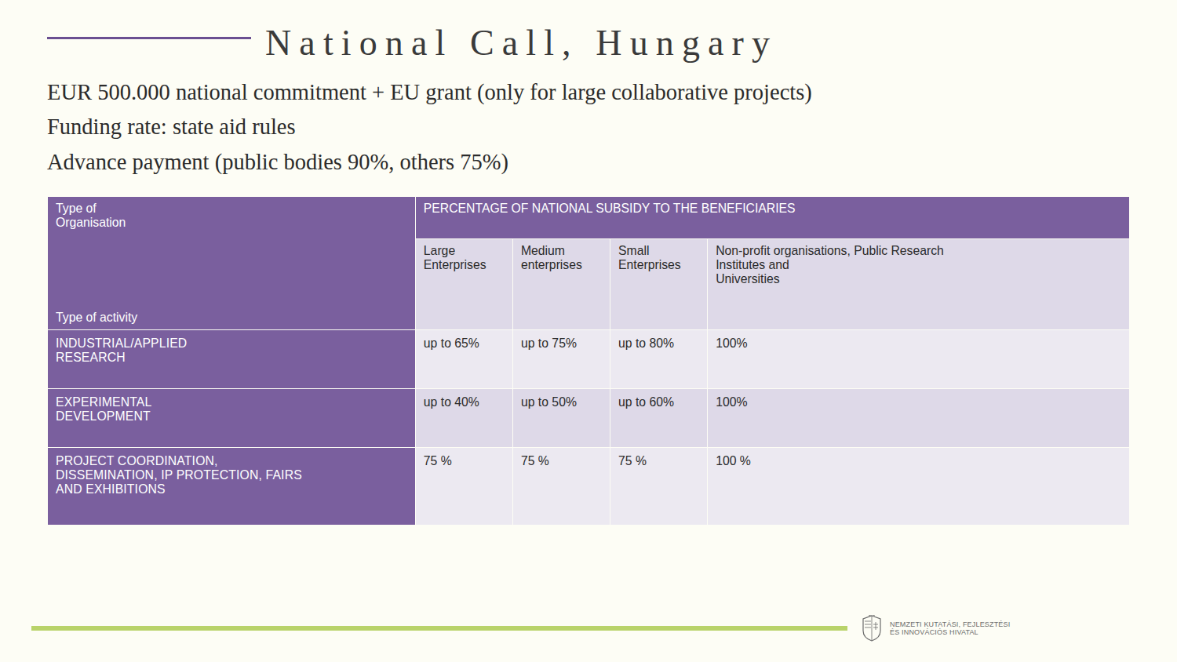National Call, Hungary
EUR 500.000 national commitment + EU grant (only for large collaborative projects)
Funding rate: state aid rules
Advance payment (public bodies 90%, others 75%)
| Type of Organisation Type of activity | PERCENTAGE OF NATIONAL SUBSIDY TO THE BENEFICIARIES |
| --- | --- |
| Large Enterprises | Medium enterprises | Small Enterprises | Non-profit organisations, Public Research Institutes and Universities |
| Industrial/Applied Research | up to 65% | up to 75% | up to 80% | 100% |
| Experimental Development | up to 40% | up to 50% | up to 60% | 100% |
| Project coordination, dissemination, IP protection, fairs and exhibitions | 75 % | 75 % | 75 % | 100 % |
Nemzeti Kutatási, Fejlesztési
és Innovációs Hivatal